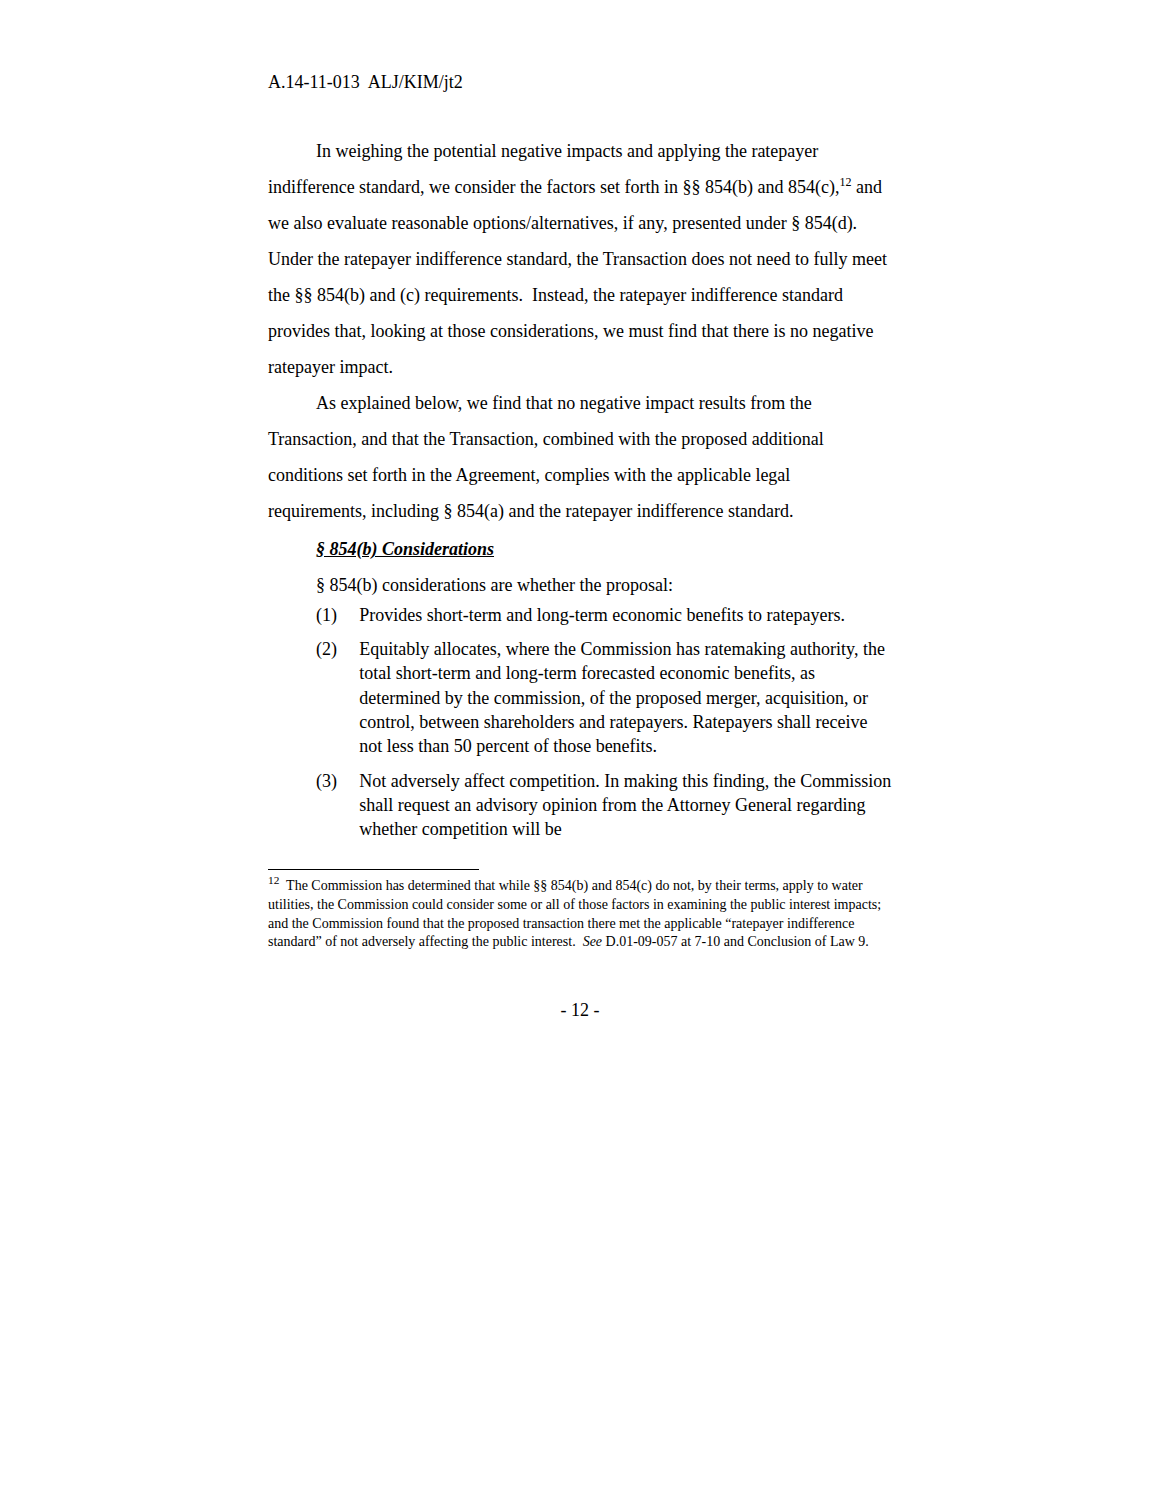A.14-11-013 ALJ/KIM/jt2
In weighing the potential negative impacts and applying the ratepayer indifference standard, we consider the factors set forth in §§ 854(b) and 854(c),12 and we also evaluate reasonable options/alternatives, if any, presented under § 854(d). Under the ratepayer indifference standard, the Transaction does not need to fully meet the §§ 854(b) and (c) requirements. Instead, the ratepayer indifference standard provides that, looking at those considerations, we must find that there is no negative ratepayer impact.
As explained below, we find that no negative impact results from the Transaction, and that the Transaction, combined with the proposed additional conditions set forth in the Agreement, complies with the applicable legal requirements, including § 854(a) and the ratepayer indifference standard.
§ 854(b) Considerations
§ 854(b) considerations are whether the proposal:
(1) Provides short-term and long-term economic benefits to ratepayers.
(2) Equitably allocates, where the Commission has ratemaking authority, the total short-term and long-term forecasted economic benefits, as determined by the commission, of the proposed merger, acquisition, or control, between shareholders and ratepayers. Ratepayers shall receive not less than 50 percent of those benefits.
(3) Not adversely affect competition. In making this finding, the Commission shall request an advisory opinion from the Attorney General regarding whether competition will be
12 The Commission has determined that while §§ 854(b) and 854(c) do not, by their terms, apply to water utilities, the Commission could consider some or all of those factors in examining the public interest impacts; and the Commission found that the proposed transaction there met the applicable “ratepayer indifference standard” of not adversely affecting the public interest. See D.01-09-057 at 7-10 and Conclusion of Law 9.
- 12 -